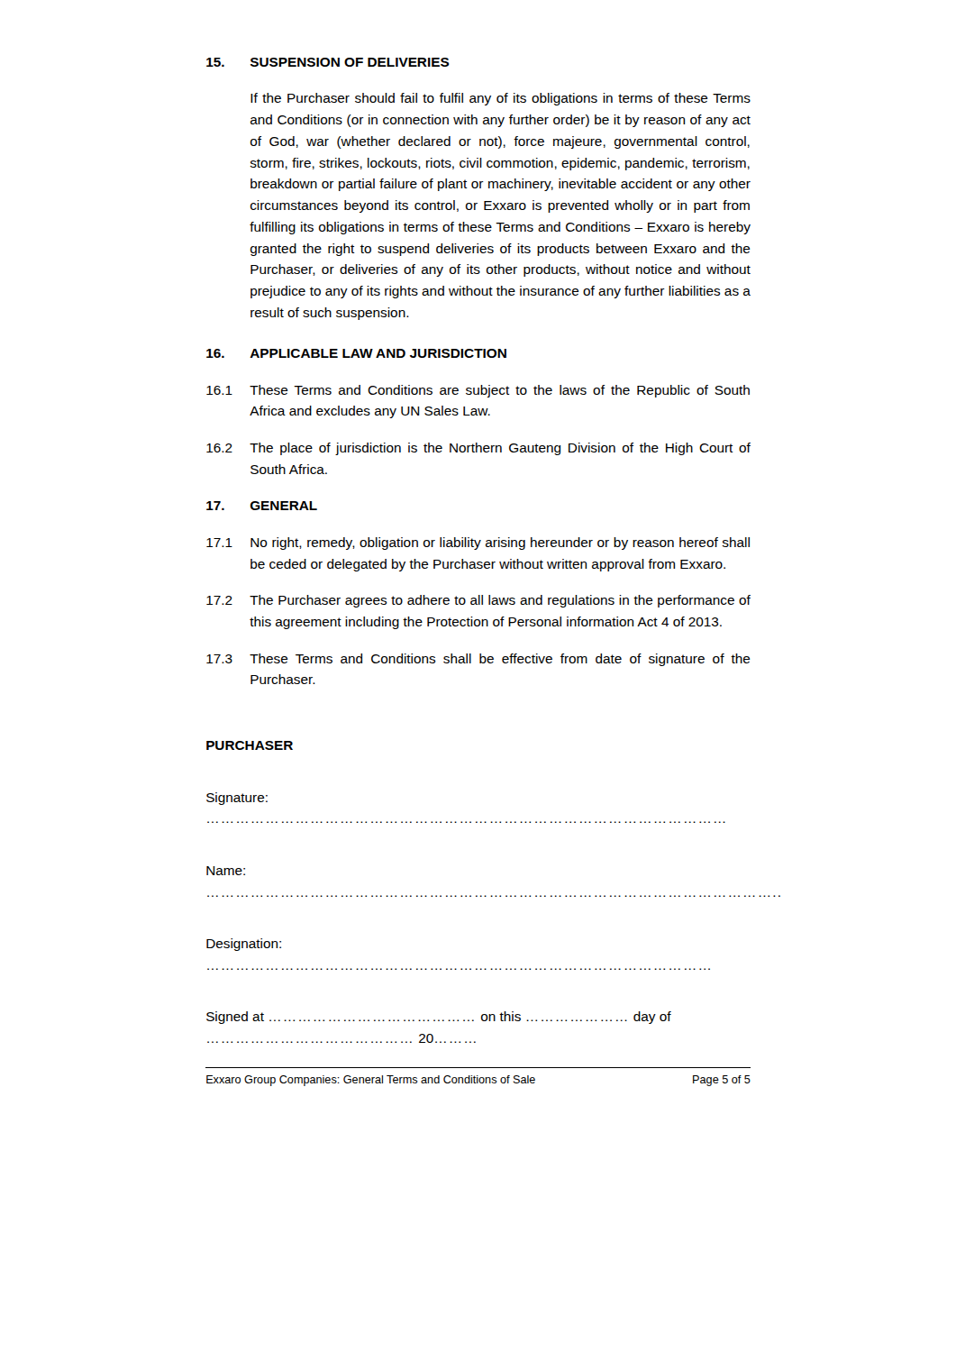15.
SUSPENSION OF DELIVERIES
If the Purchaser should fail to fulfil any of its obligations in terms of these Terms and Conditions (or in connection with any further order) be it by reason of any act of God, war (whether declared or not), force majeure, governmental control, storm, fire, strikes, lockouts, riots, civil commotion, epidemic, pandemic, terrorism, breakdown or partial failure of plant or machinery, inevitable accident or any other circumstances beyond its control, or Exxaro is prevented wholly or in part from fulfilling its obligations in terms of these Terms and Conditions – Exxaro is hereby granted the right to suspend deliveries of its products between Exxaro and the Purchaser, or deliveries of any of its other products, without notice and without prejudice to any of its rights and without the insurance of any further liabilities as a result of such suspension.
16.
APPLICABLE LAW AND JURISDICTION
16.1
These Terms and Conditions are subject to the laws of the Republic of South Africa and excludes any UN Sales Law.
16.2
The place of jurisdiction is the Northern Gauteng Division of the High Court of South Africa.
17.
GENERAL
17.1
No right, remedy, obligation or liability arising hereunder or by reason hereof shall be ceded or delegated by the Purchaser without written approval from Exxaro.
17.2
The Purchaser agrees to adhere to all laws and regulations in the performance of this agreement including the Protection of Personal information Act 4 of 2013.
17.3
These Terms and Conditions shall be effective from date of signature of the Purchaser.
PURCHASER
Signature: ……………………………………………………………………………………………
Name: ……………………………………………………………………………………………………..
Designation: …………………………………………………………………………………………
Signed at …………………………………… on this ………………… day of …………………………………… 20………
Exxaro Group Companies: General Terms and Conditions of Sale Page 5 of 5